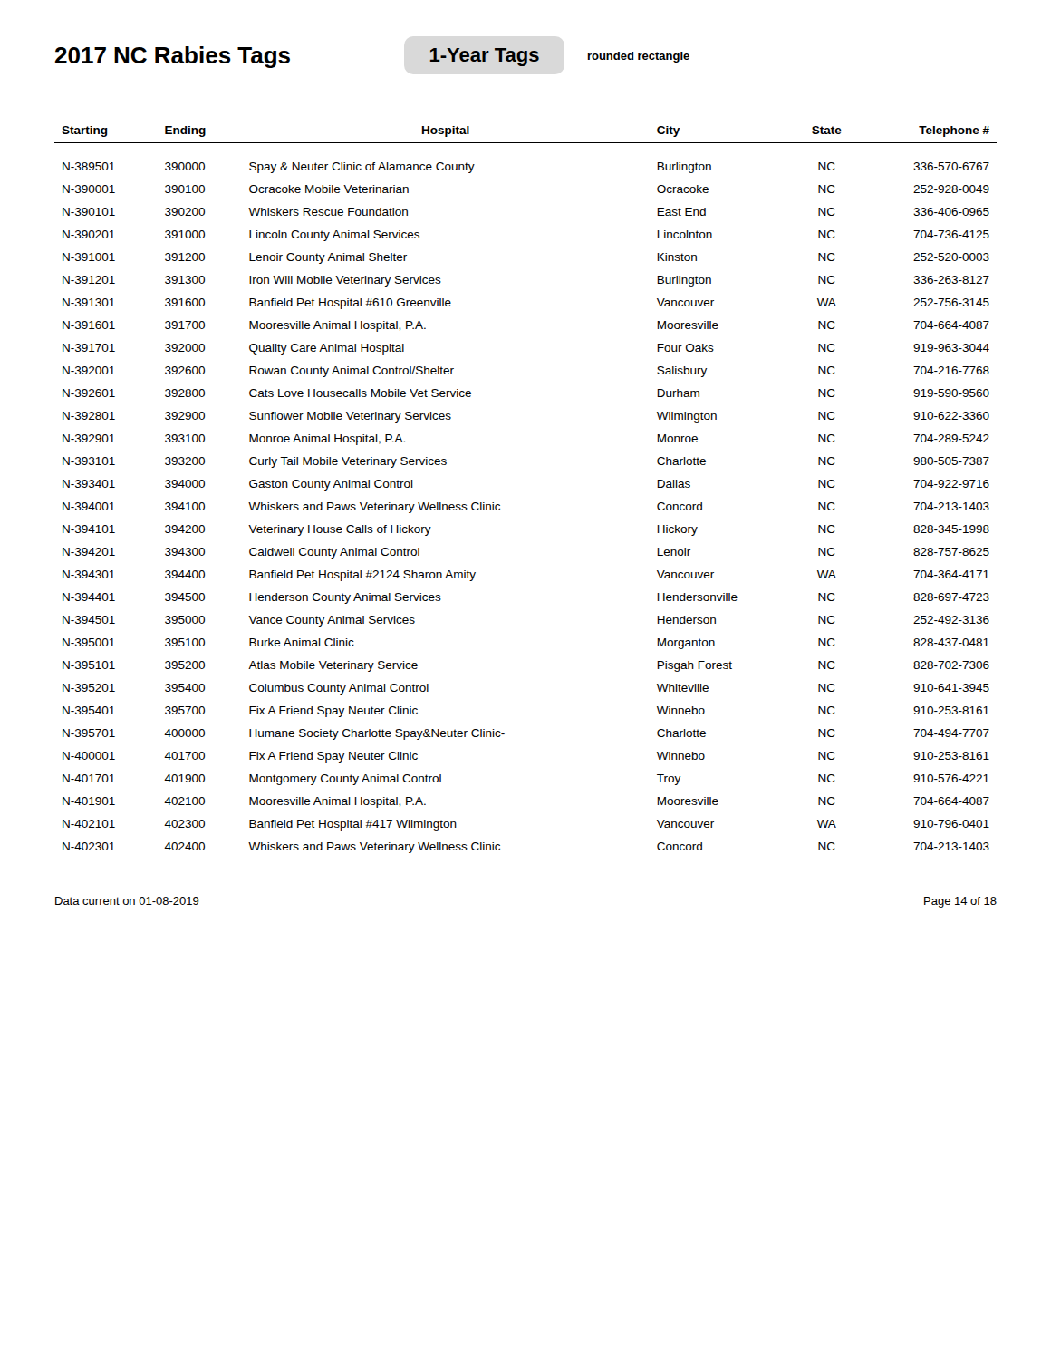2017 NC Rabies Tags
1-Year Tags rounded rectangle
| Starting | Ending | Hospital | City | State | Telephone # |
| --- | --- | --- | --- | --- | --- |
| N-389501 | 390000 | Spay & Neuter Clinic of Alamance County | Burlington | NC | 336-570-6767 |
| N-390001 | 390100 | Ocracoke Mobile Veterinarian | Ocracoke | NC | 252-928-0049 |
| N-390101 | 390200 | Whiskers Rescue Foundation | East End | NC | 336-406-0965 |
| N-390201 | 391000 | Lincoln County Animal Services | Lincolnton | NC | 704-736-4125 |
| N-391001 | 391200 | Lenoir County Animal Shelter | Kinston | NC | 252-520-0003 |
| N-391201 | 391300 | Iron Will Mobile Veterinary Services | Burlington | NC | 336-263-8127 |
| N-391301 | 391600 | Banfield Pet Hospital #610 Greenville | Vancouver | WA | 252-756-3145 |
| N-391601 | 391700 | Mooresville Animal Hospital, P.A. | Mooresville | NC | 704-664-4087 |
| N-391701 | 392000 | Quality Care Animal Hospital | Four Oaks | NC | 919-963-3044 |
| N-392001 | 392600 | Rowan County Animal Control/Shelter | Salisbury | NC | 704-216-7768 |
| N-392601 | 392800 | Cats Love Housecalls Mobile Vet Service | Durham | NC | 919-590-9560 |
| N-392801 | 392900 | Sunflower Mobile Veterinary Services | Wilmington | NC | 910-622-3360 |
| N-392901 | 393100 | Monroe Animal Hospital, P.A. | Monroe | NC | 704-289-5242 |
| N-393101 | 393200 | Curly Tail Mobile Veterinary Services | Charlotte | NC | 980-505-7387 |
| N-393401 | 394000 | Gaston County Animal Control | Dallas | NC | 704-922-9716 |
| N-394001 | 394100 | Whiskers and Paws Veterinary Wellness Clinic | Concord | NC | 704-213-1403 |
| N-394101 | 394200 | Veterinary House Calls of Hickory | Hickory | NC | 828-345-1998 |
| N-394201 | 394300 | Caldwell County Animal Control | Lenoir | NC | 828-757-8625 |
| N-394301 | 394400 | Banfield Pet Hospital #2124 Sharon Amity | Vancouver | WA | 704-364-4171 |
| N-394401 | 394500 | Henderson County Animal Services | Hendersonville | NC | 828-697-4723 |
| N-394501 | 395000 | Vance County Animal Services | Henderson | NC | 252-492-3136 |
| N-395001 | 395100 | Burke Animal Clinic | Morganton | NC | 828-437-0481 |
| N-395101 | 395200 | Atlas Mobile Veterinary Service | Pisgah Forest | NC | 828-702-7306 |
| N-395201 | 395400 | Columbus County Animal Control | Whiteville | NC | 910-641-3945 |
| N-395401 | 395700 | Fix A Friend Spay Neuter Clinic | Winnebo | NC | 910-253-8161 |
| N-395701 | 400000 | Humane Society Charlotte Spay&Neuter Clinic- | Charlotte | NC | 704-494-7707 |
| N-400001 | 401700 | Fix A Friend Spay Neuter Clinic | Winnebo | NC | 910-253-8161 |
| N-401701 | 401900 | Montgomery County Animal Control | Troy | NC | 910-576-4221 |
| N-401901 | 402100 | Mooresville Animal Hospital, P.A. | Mooresville | NC | 704-664-4087 |
| N-402101 | 402300 | Banfield Pet Hospital #417 Wilmington | Vancouver | WA | 910-796-0401 |
| N-402301 | 402400 | Whiskers and Paws Veterinary Wellness Clinic | Concord | NC | 704-213-1403 |
Data current on 01-08-2019 Page 14 of 18